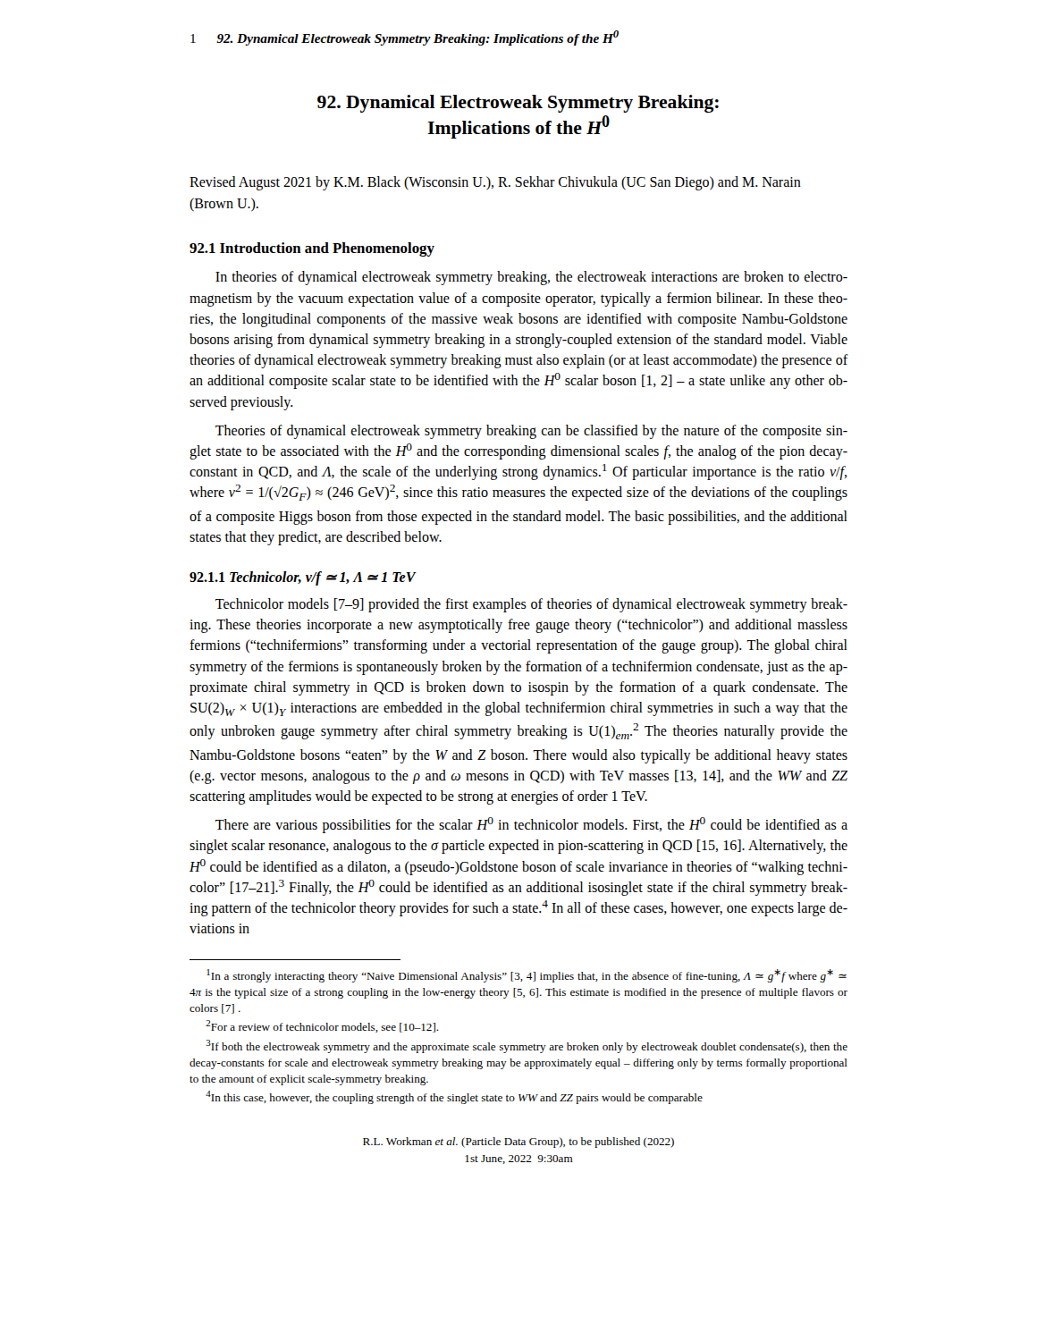1 92. Dynamical Electroweak Symmetry Breaking: Implications of the H0
92. Dynamical Electroweak Symmetry Breaking:
Implications of the H0
Revised August 2021 by K.M. Black (Wisconsin U.), R. Sekhar Chivukula (UC San Diego) and M. Narain (Brown U.).
92.1 Introduction and Phenomenology
In theories of dynamical electroweak symmetry breaking, the electroweak interactions are broken to electromagnetism by the vacuum expectation value of a composite operator, typically a fermion bilinear. In these theories, the longitudinal components of the massive weak bosons are identified with composite Nambu-Goldstone bosons arising from dynamical symmetry breaking in a strongly-coupled extension of the standard model. Viable theories of dynamical electroweak symmetry breaking must also explain (or at least accommodate) the presence of an additional composite scalar state to be identified with the H0 scalar boson [1, 2] – a state unlike any other observed previously.
Theories of dynamical electroweak symmetry breaking can be classified by the nature of the composite singlet state to be associated with the H0 and the corresponding dimensional scales f, the analog of the pion decay-constant in QCD, and Λ, the scale of the underlying strong dynamics.1 Of particular importance is the ratio v/f, where v2 = 1/(√2GF) ≈ (246 GeV)2, since this ratio measures the expected size of the deviations of the couplings of a composite Higgs boson from those expected in the standard model. The basic possibilities, and the additional states that they predict, are described below.
92.1.1 Technicolor, v/f ≃ 1, Λ ≃ 1 TeV
Technicolor models [7–9] provided the first examples of theories of dynamical electroweak symmetry breaking. These theories incorporate a new asymptotically free gauge theory (“technicolor”) and additional massless fermions (“technifermions” transforming under a vectorial representation of the gauge group). The global chiral symmetry of the fermions is spontaneously broken by the formation of a technifermion condensate, just as the approximate chiral symmetry in QCD is broken down to isospin by the formation of a quark condensate. The SU(2)W × U(1)Y interactions are embedded in the global technifermion chiral symmetries in such a way that the only unbroken gauge symmetry after chiral symmetry breaking is U(1)em.2 The theories naturally provide the Nambu-Goldstone bosons “eaten” by the W and Z boson. There would also typically be additional heavy states (e.g. vector mesons, analogous to the ρ and ω mesons in QCD) with TeV masses [13, 14], and the WW and ZZ scattering amplitudes would be expected to be strong at energies of order 1 TeV.
There are various possibilities for the scalar H0 in technicolor models. First, the H0 could be identified as a singlet scalar resonance, analogous to the σ particle expected in pion-scattering in QCD [15, 16]. Alternatively, the H0 could be identified as a dilaton, a (pseudo-)Goldstone boson of scale invariance in theories of “walking technicolor” [17–21].3 Finally, the H0 could be identified as an additional isosinglet state if the chiral symmetry breaking pattern of the technicolor theory provides for such a state.4 In all of these cases, however, one expects large deviations in
1In a strongly interacting theory “Naive Dimensional Analysis” [3, 4] implies that, in the absence of fine-tuning, Λ ≃ g∗f where g∗ ≃ 4π is the typical size of a strong coupling in the low-energy theory [5, 6]. This estimate is modified in the presence of multiple flavors or colors [7] .
2For a review of technicolor models, see [10–12].
3If both the electroweak symmetry and the approximate scale symmetry are broken only by electroweak doublet condensate(s), then the decay-constants for scale and electroweak symmetry breaking may be approximately equal – differing only by terms formally proportional to the amount of explicit scale-symmetry breaking.
4In this case, however, the coupling strength of the singlet state to WW and ZZ pairs would be comparable
R.L. Workman et al. (Particle Data Group), to be published (2022)
1st June, 2022 9:30am